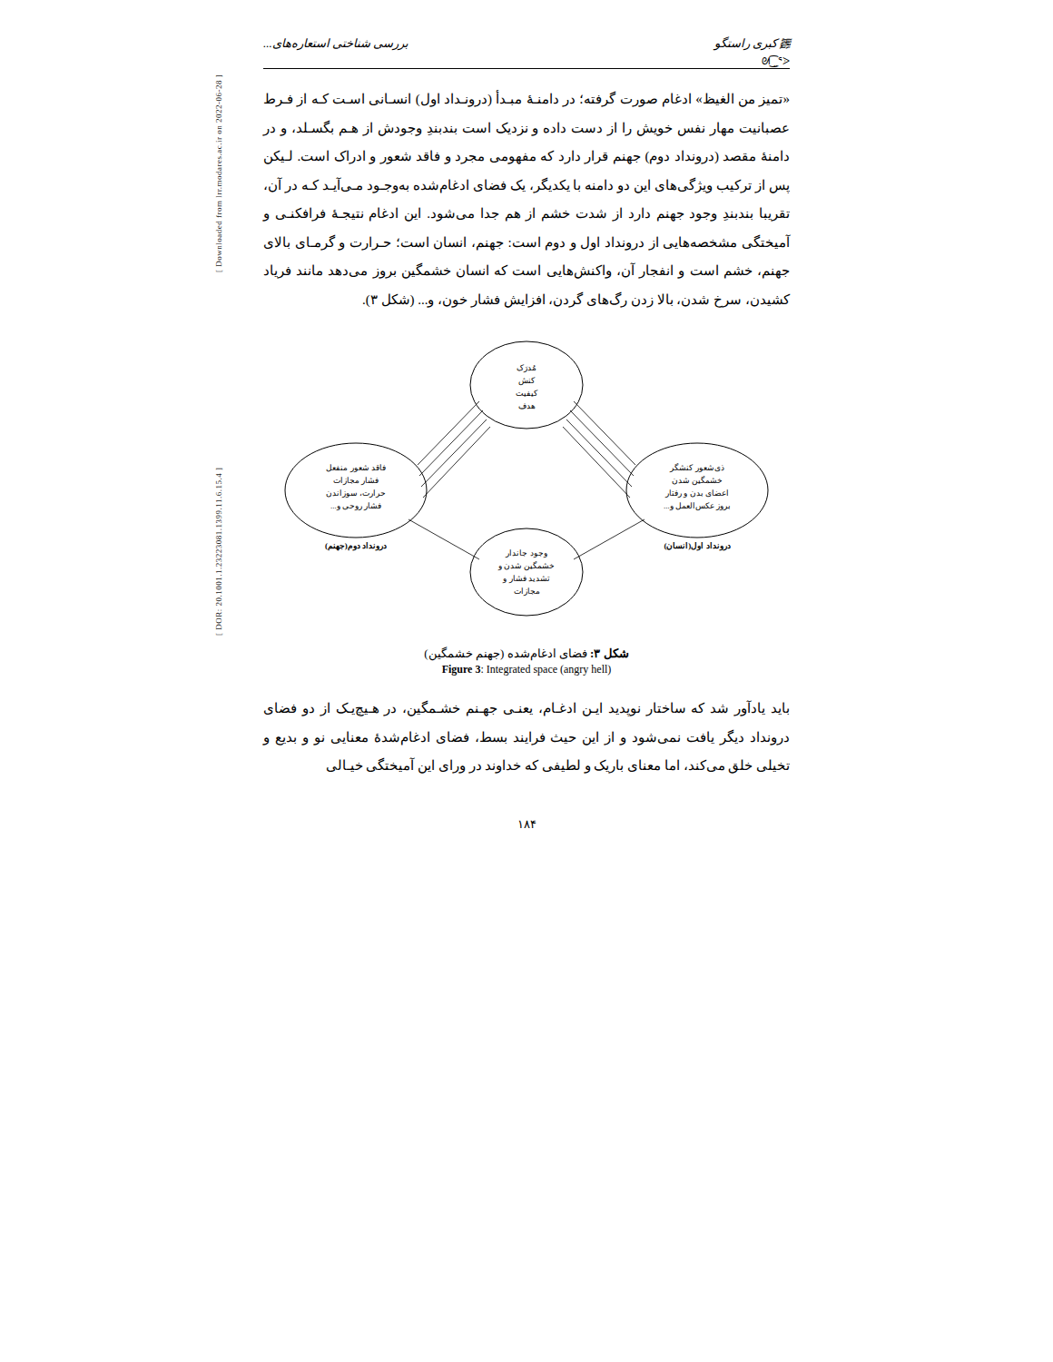[ Downloaded from lrr.modares.ac.ir on 2022-06-28 ]
[ DOR: 20.1001.1.23223081.1399.11.6.15.4 ]
﷽ کبری راستگو
بررسی شناختی استعاره‌های...
ᘛ⁐̤ᕐᐷ
«تمیز من الغیظ» ادغام صورت گرفته؛ در دامنـهٔ مبـدأ (درونـداد اول) انسـانی اسـت کـه از فـرط عصبانیت مهار نفس خویش را از دست داده و نزدیک است بندبندِ وجودش از هـم بگسـلد، و در دامنهٔ مقصد (درونداد دوم) جهنم قرار دارد که مفهومی مجرد و فاقد شعور و ادراک است. لـیکن پس از ترکیب ویژگی‌های این دو دامنه با یکدیگر، یک فضای ادغام‌شده به‌وجـود مـی‌آیـد کـه در آن، تقریبا بندبندِ وجود جهنم دارد از شدت خشم از هم جدا می‌شود. این ادغام نتیجـهٔ فرافکنـی و آمیختگی مشخصه‌هایی از درونداد اول و دوم است: جهنم، انسان است؛ حـرارت و گرمـای بالای جهنم، خشم است و انفجار آن، واکنش‌هایی است که انسان خشمگین بروز می‌دهد مانند فریاد کشیدن، سرخ شدن، بالا زدن رگ‌های گردن، افزایش فشار خون، و... (شکل ۳).
مُدرَک کنش کیفیت هدف فاقد شعور منفعل فشار مجازات حرارت، سوزاندن فشار روحی و... ذی‌شعور کنشگر خشمگین شدن اعضای بدن و رفتار بروز عکس‌العمل و... وجود جاندار خشمگین شدن و تشدید فشار و مجازات درونداد دوم(جهنم) درونداد اول(انسان)
شکل ۳: فضای ادغام‌شده (جهنم خشمگین)
Figure 3: Integrated space (angry hell)
باید یادآور شد که ساختار نوپدید ایـن ادغـام، یعنـی جهـنم خشـمگین، در هـیچ‌یـک از دو فضای درونداد دیگر یافت نمی‌شود و از این حیث فرایند بسط، فضای ادغام‌شدهٔ معنایی نو و بدیع و تخیلی خلق می‌کند، اما معنای باریک و لطیفی که خداوند در ورای این آمیختگی خیـالی
۱۸۴